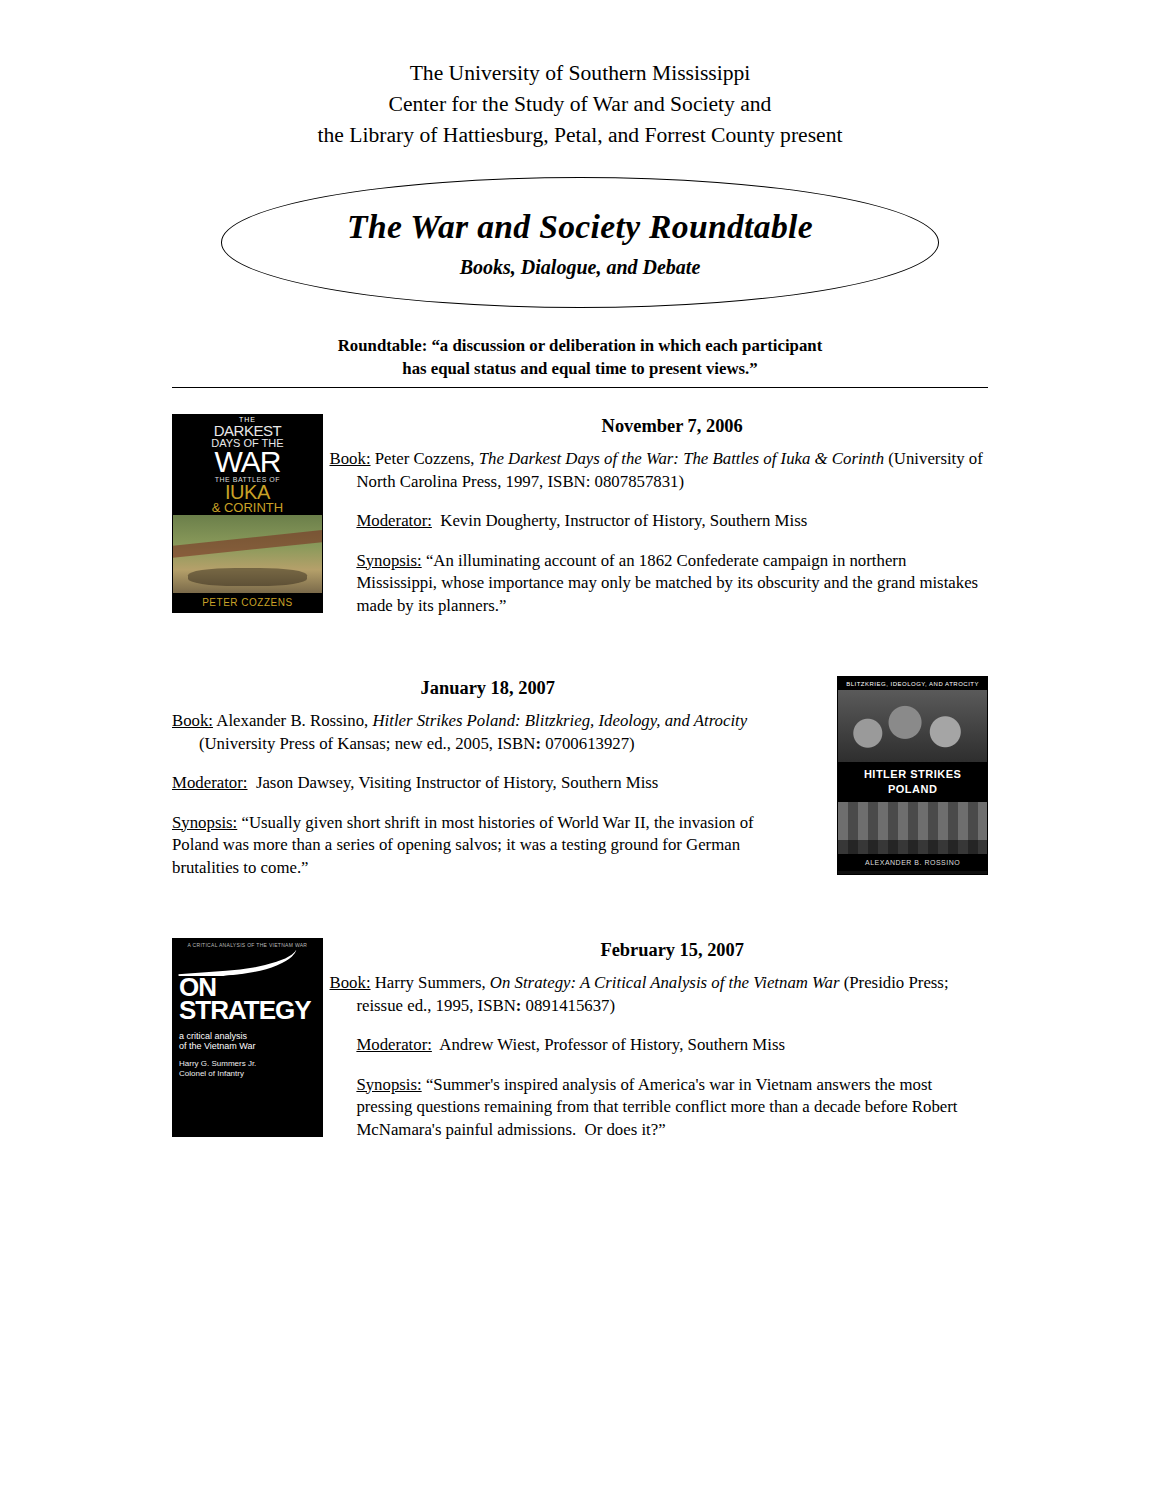The University of Southern Mississippi
Center for the Study of War and Society and
the Library of Hattiesburg, Petal, and Forrest County present
The War and Society Roundtable
Books, Dialogue, and Debate
Roundtable: “a discussion or deliberation in which each participant
has equal status and equal time to present views.”
THE
DARKEST
DAYS OF THE
WAR
THE BATTLES OF
IUKA
& CORINTH
PETER COZZENS
November 7, 2006
Book: Peter Cozzens, The Darkest Days of the War: The Battles of Iuka & Corinth (University of North Carolina Press, 1997, ISBN: 0807857831)
Moderator: Kevin Dougherty, Instructor of History, Southern Miss
Synopsis: “An illuminating account of an 1862 Confederate campaign in northern Mississippi, whose importance may only be matched by its obscurity and the grand mistakes made by its planners.”
BLITZKRIEG, IDEOLOGY, AND ATROCITY
HITLER STRIKES POLAND
ALEXANDER B. ROSSINO
January 18, 2007
Book: Alexander B. Rossino, Hitler Strikes Poland: Blitzkrieg, Ideology, and Atrocity (University Press of Kansas; new ed., 2005, ISBN: 0700613927)
Moderator: Jason Dawsey, Visiting Instructor of History, Southern Miss
Synopsis: “Usually given short shrift in most histories of World War II, the invasion of Poland was more than a series of opening salvos; it was a testing ground for German brutalities to come.”
A CRITICAL ANALYSIS OF THE VIETNAM WAR
ON
STRATEGY
a critical analysis
of the Vietnam War
Harry G. Summers Jr.
Colonel of Infantry
February 15, 2007
Book: Harry Summers, On Strategy: A Critical Analysis of the Vietnam War (Presidio Press; reissue ed., 1995, ISBN: 0891415637)
Moderator: Andrew Wiest, Professor of History, Southern Miss
Synopsis: “Summer's inspired analysis of America's war in Vietnam answers the most pressing questions remaining from that terrible conflict more than a decade before Robert McNamara's painful admissions. Or does it?”